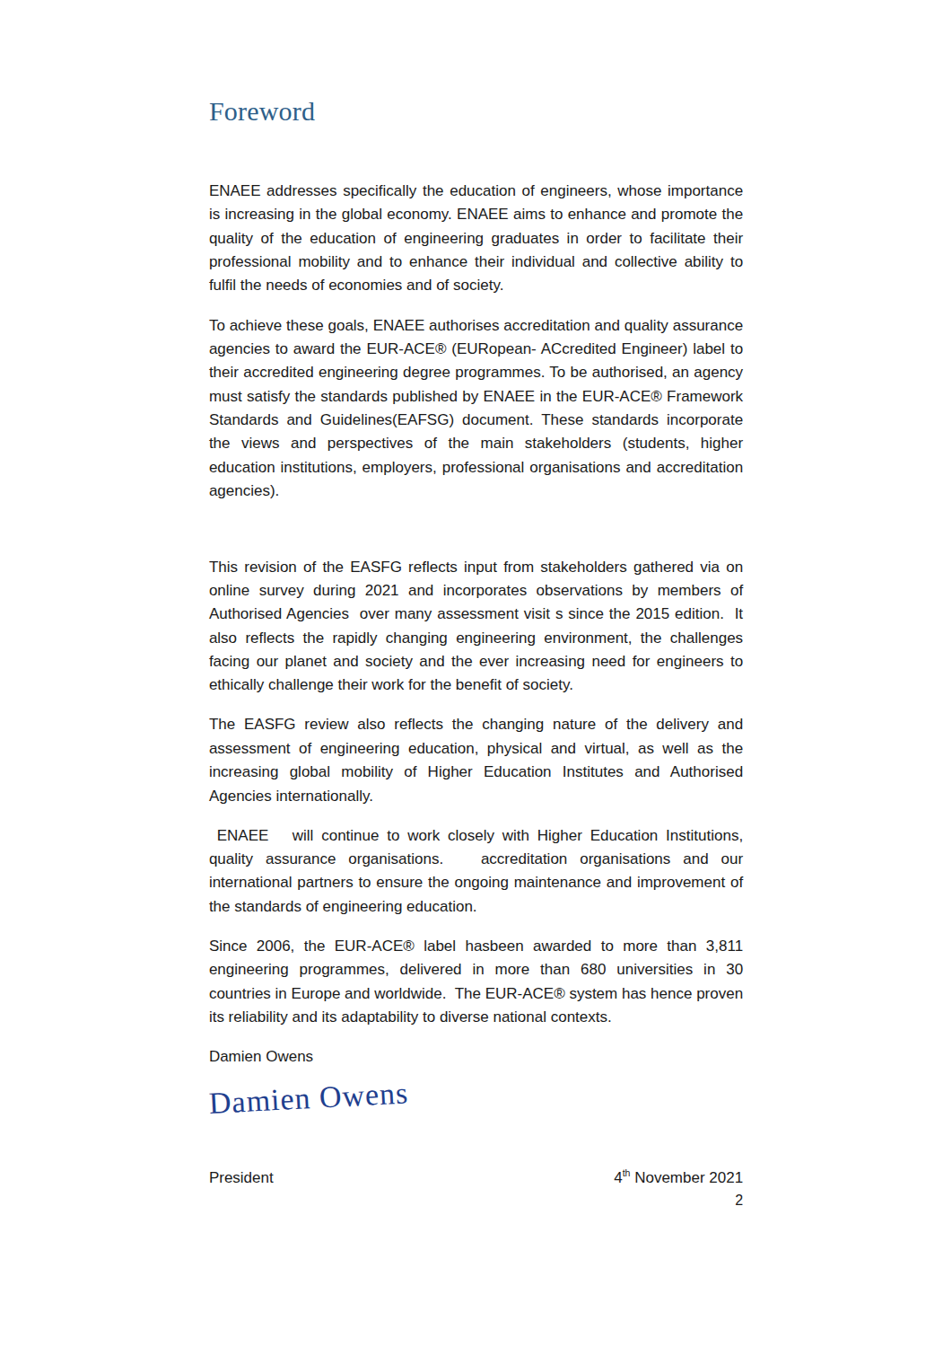Foreword
ENAEE addresses specifically the education of engineers, whose importance is increasing in the global economy. ENAEE aims to enhance and promote the quality of the education of engineering graduates in order to facilitate their professional mobility and to enhance their individual and collective ability to fulfil the needs of economies and of society.
To achieve these goals, ENAEE authorises accreditation and quality assurance agencies to award the EUR-ACE® (EURopean- ACcredited Engineer) label to their accredited engineering degree programmes. To be authorised, an agency must satisfy the standards published by ENAEE in the EUR-ACE® Framework Standards and Guidelines(EAFSG) document. These standards incorporate the views and perspectives of the main stakeholders (students, higher education institutions, employers, professional organisations and accreditation agencies).
This revision of the EASFG reflects input from stakeholders gathered via on online survey during 2021 and incorporates observations by members of Authorised Agencies over many assessment visit s since the 2015 edition. It also reflects the rapidly changing engineering environment, the challenges facing our planet and society and the ever increasing need for engineers to ethically challenge their work for the benefit of society.
The EASFG review also reflects the changing nature of the delivery and assessment of engineering education, physical and virtual, as well as the increasing global mobility of Higher Education Institutes and Authorised Agencies internationally.
ENAEE will continue to work closely with Higher Education Institutions, quality assurance organisations. accreditation organisations and our international partners to ensure the ongoing maintenance and improvement of the standards of engineering education.
Since 2006, the EUR-ACE® label hasbeen awarded to more than 3,811 engineering programmes, delivered in more than 680 universities in 30 countries in Europe and worldwide. The EUR-ACE® system has hence proven its reliability and its adaptability to diverse national contexts.
Damien Owens
Damien Owens
President
4th November 2021
2